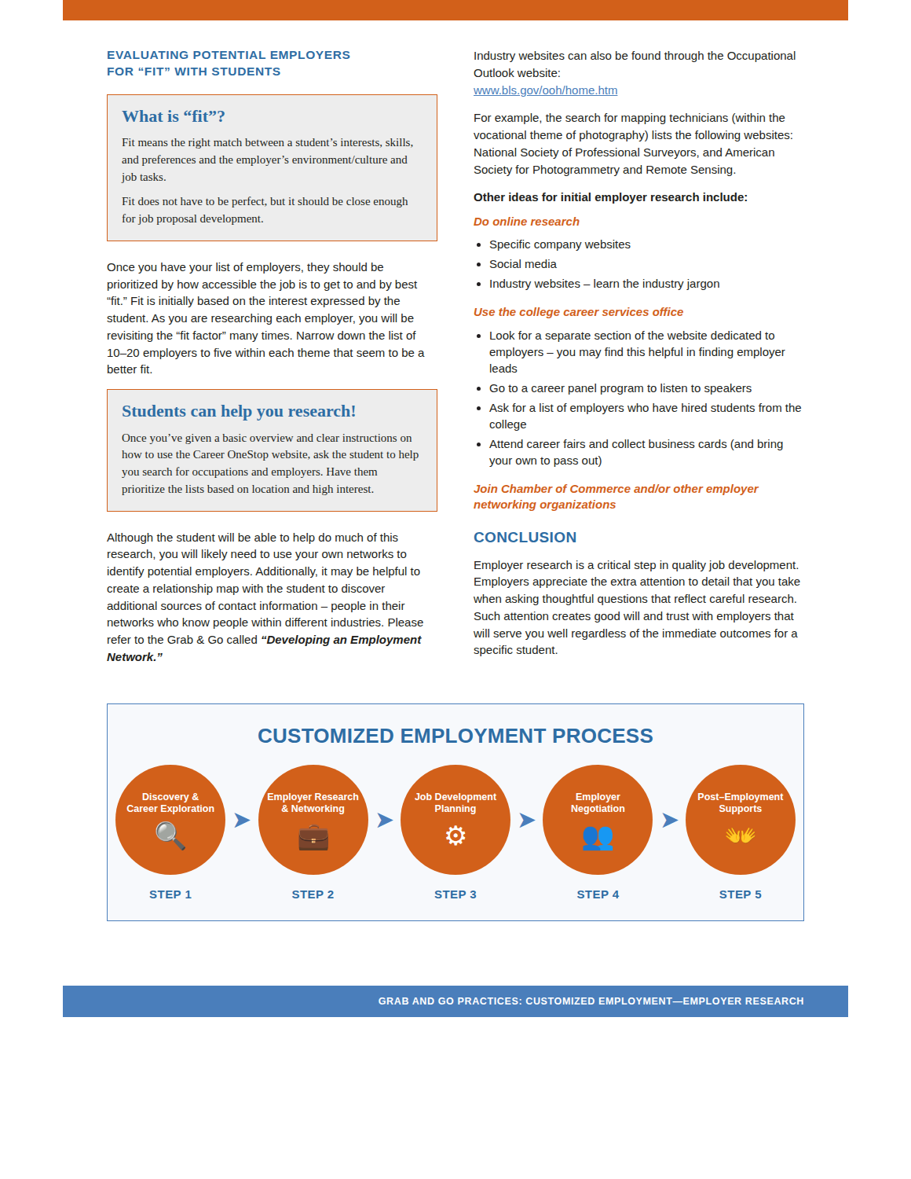Evaluating potential employers
for “fit” with students
What is “fit”?
Fit means the right match between a student’s interests, skills, and preferences and the employer’s environment/culture and job tasks.
Fit does not have to be perfect, but it should be close enough for job proposal development.
Once you have your list of employers, they should be prioritized by how accessible the job is to get to and by best “fit.” Fit is initially based on the interest expressed by the student. As you are researching each employer, you will be revisiting the “fit factor” many times. Narrow down the list of 10–20 employers to five within each theme that seem to be a better fit.
Students can help you research!
Once you’ve given a basic overview and clear instructions on how to use the Career OneStop website, ask the student to help you search for occupations and employers. Have them prioritize the lists based on location and high interest.
Although the student will be able to help do much of this research, you will likely need to use your own networks to identify potential employers. Additionally, it may be helpful to create a relationship map with the student to discover additional sources of contact information – people in their networks who know people within different industries. Please refer to the Grab & Go called “Developing an Employment Network.”
Industry websites can also be found through the Occupational Outlook website:
www.bls.gov/ooh/home.htm
For example, the search for mapping technicians (within the vocational theme of photography) lists the following websites: National Society of Professional Surveyors, and American Society for Photogrammetry and Remote Sensing.
Other ideas for initial employer research include:
Do online research
Specific company websites
Social media
Industry websites – learn the industry jargon
Use the college career services office
Look for a separate section of the website dedicated to employers – you may find this helpful in finding employer leads
Go to a career panel program to listen to speakers
Ask for a list of employers who have hired students from the college
Attend career fairs and collect business cards (and bring your own to pass out)
Join Chamber of Commerce and/or other employer networking organizations
Conclusion
Employer research is a critical step in quality job development. Employers appreciate the extra attention to detail that you take when asking thoughtful questions that reflect careful research. Such attention creates good will and trust with employers that will serve you well regardless of the immediate outcomes for a specific student.
CUSTOMIZED EMPLOYMENT PROCESS
Discovery &
Career Exploration
🔍
STEP 1
➤
Employer Research
& Networking
💼
STEP 2
➤
Job Development
Planning
⚙
STEP 3
➤
Employer
Negotiation
👥
STEP 4
➤
Post–Employment
Supports
👐
STEP 5
Grab and Go Practices: Customized Employment—Employer Research